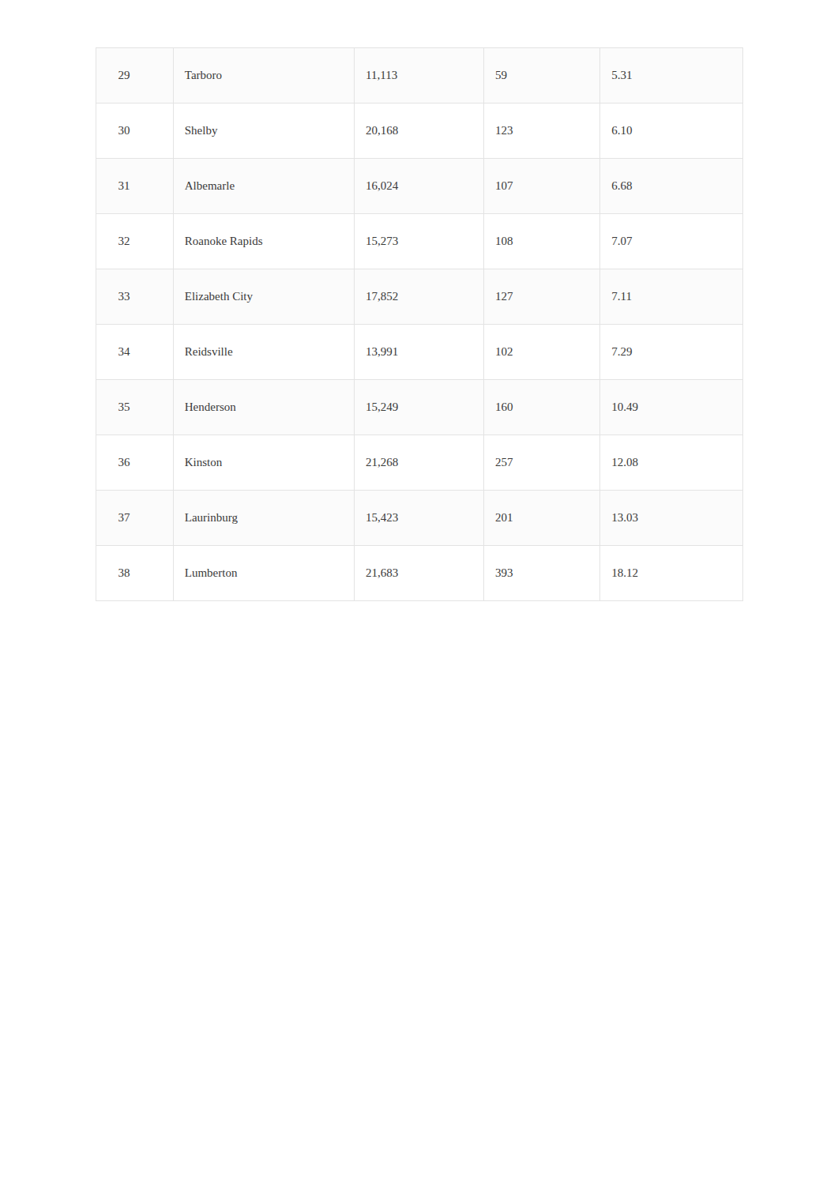| 29 | Tarboro | 11,113 | 59 | 5.31 |
| 30 | Shelby | 20,168 | 123 | 6.10 |
| 31 | Albemarle | 16,024 | 107 | 6.68 |
| 32 | Roanoke Rapids | 15,273 | 108 | 7.07 |
| 33 | Elizabeth City | 17,852 | 127 | 7.11 |
| 34 | Reidsville | 13,991 | 102 | 7.29 |
| 35 | Henderson | 15,249 | 160 | 10.49 |
| 36 | Kinston | 21,268 | 257 | 12.08 |
| 37 | Laurinburg | 15,423 | 201 | 13.03 |
| 38 | Lumberton | 21,683 | 393 | 18.12 |